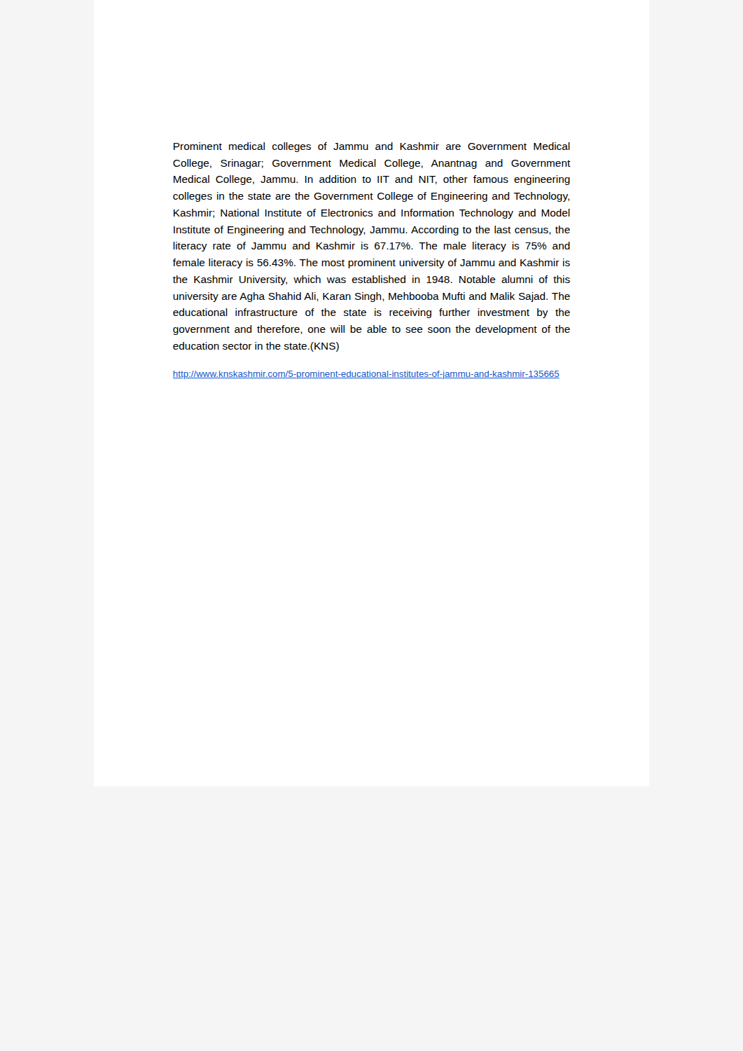Prominent medical colleges of Jammu and Kashmir are Government Medical College, Srinagar; Government Medical College, Anantnag and Government Medical College, Jammu. In addition to IIT and NIT, other famous engineering colleges in the state are the Government College of Engineering and Technology, Kashmir; National Institute of Electronics and Information Technology and Model Institute of Engineering and Technology, Jammu. According to the last census, the literacy rate of Jammu and Kashmir is 67.17%. The male literacy is 75% and female literacy is 56.43%. The most prominent university of Jammu and Kashmir is the Kashmir University, which was established in 1948. Notable alumni of this university are Agha Shahid Ali, Karan Singh, Mehbooba Mufti and Malik Sajad. The educational infrastructure of the state is receiving further investment by the government and therefore, one will be able to see soon the development of the education sector in the state.(KNS)
http://www.knskashmir.com/5-prominent-educational-institutes-of-jammu-and-kashmir-135665